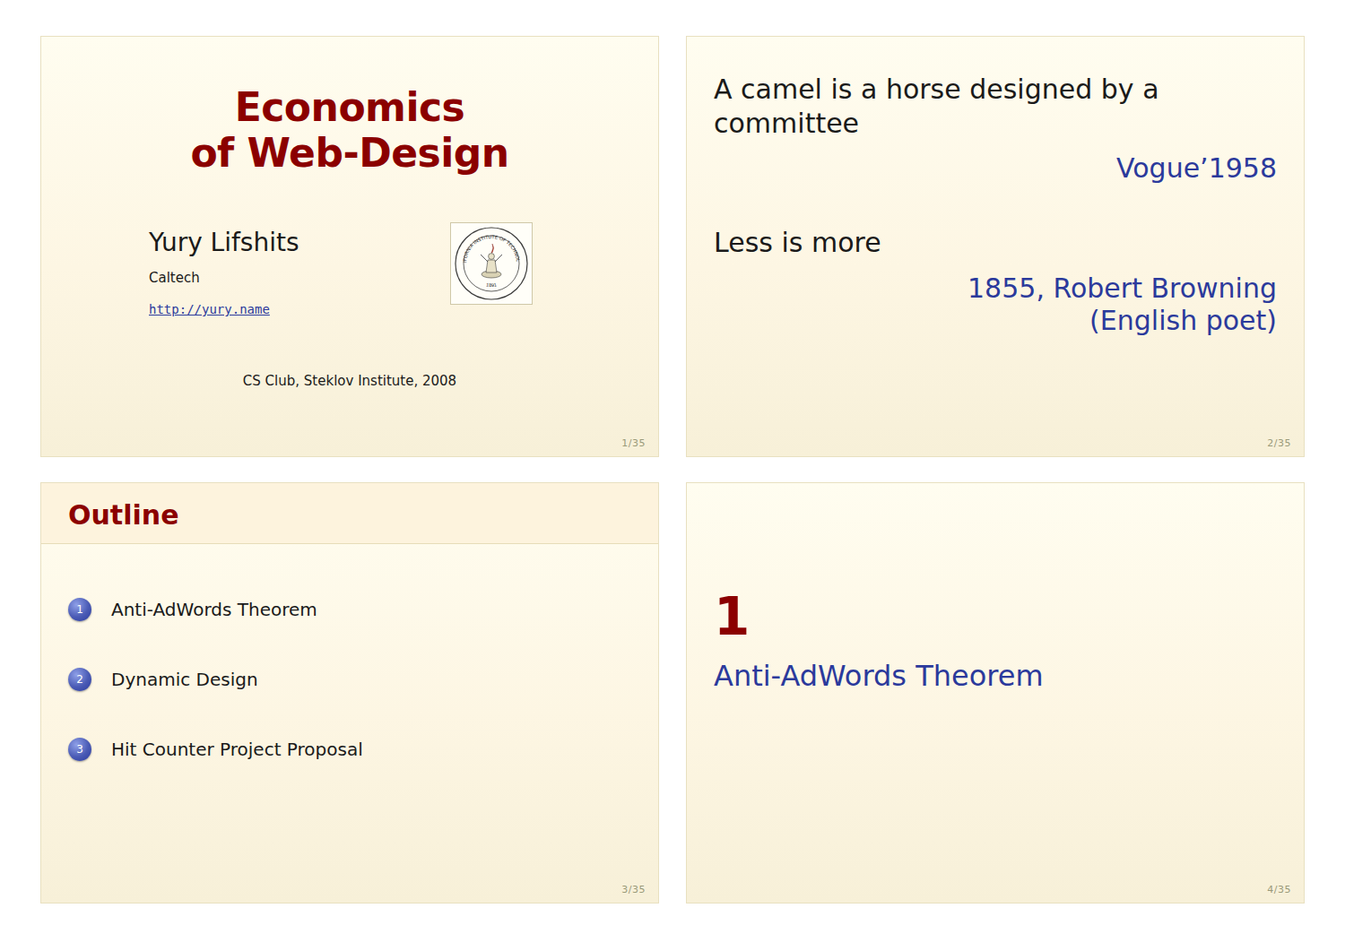Economics
of Web-Design
CALIFORNIA INSTITUTE OF TECHNOLOGY 1891
Yury Lifshits
Caltech
http://yury.name
CS Club, Steklov Institute, 2008
1/35
A camel is a horse designed by a committee
Vogue’1958
Less is more
1855, Robert Browning
(English poet)
2/35
Outline
1 Anti-AdWords Theorem
2 Dynamic Design
3 Hit Counter Project Proposal
3/35
1
Anti-AdWords Theorem
4/35